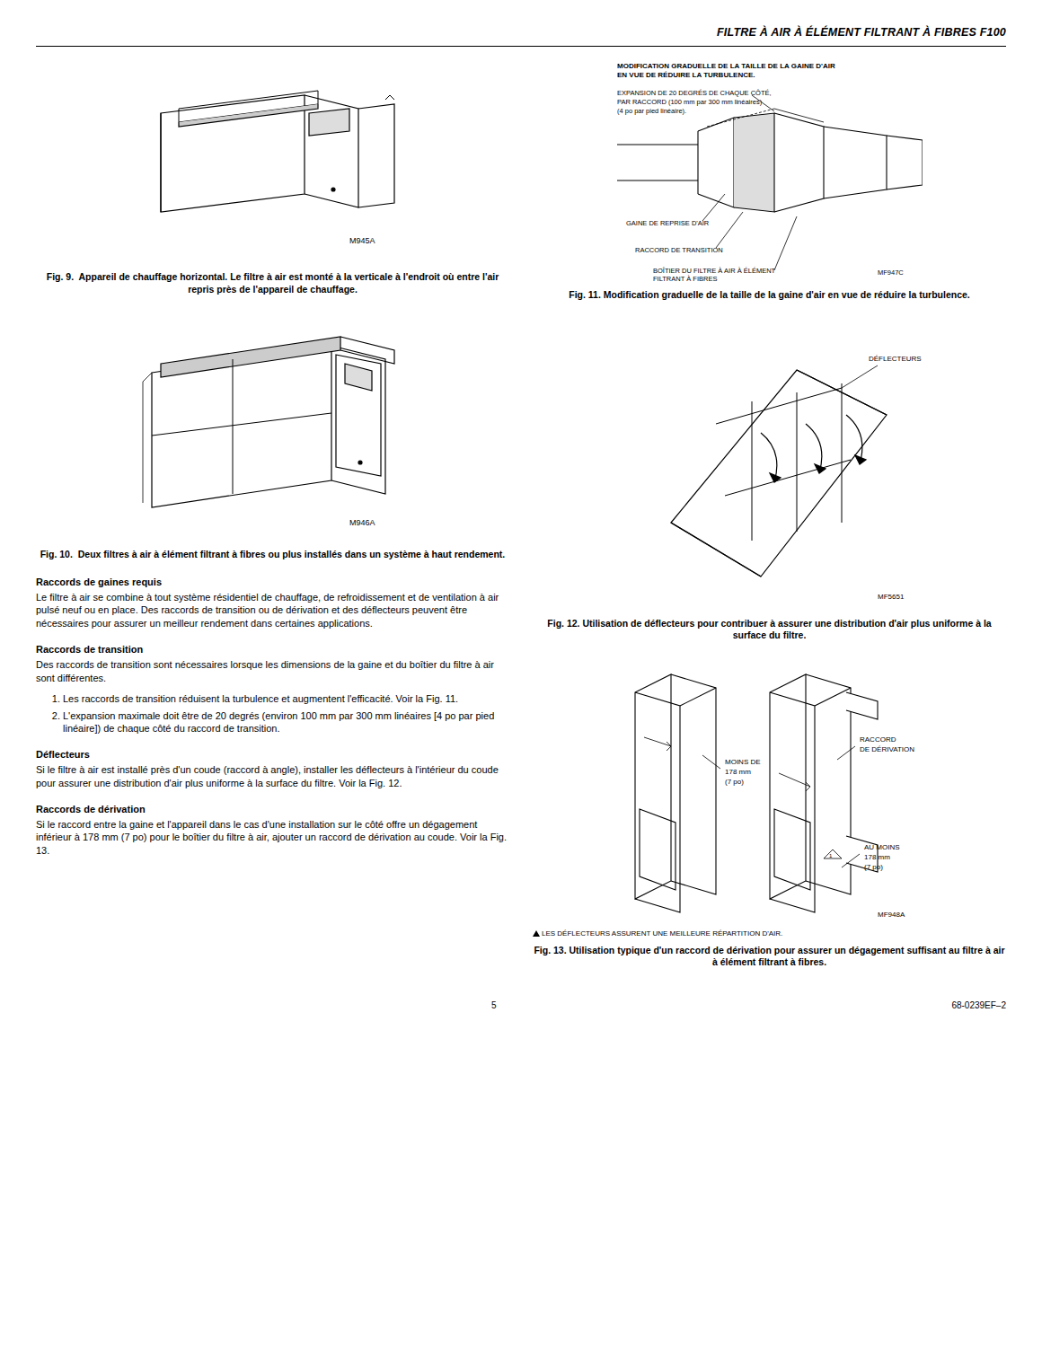FILTRE À AIR À ÉLÉMENT FILTRANT À FIBRES F100
Fig. 9. Appareil de chauffage horizontal. Le filtre à air est monté à la verticale à l'endroit où entre l'air repris près de l'appareil de chauffage.
Fig. 10. Deux filtres à air à élément filtrant à fibres ou plus installés dans un système à haut rendement.
Raccords de gaines requis
Le filtre à air se combine à tout système résidentiel de chauffage, de refroidissement et de ventilation à air pulsé neuf ou en place. Des raccords de transition ou de dérivation et des déflecteurs peuvent être nécessaires pour assurer un meilleur rendement dans certaines applications.
Raccords de transition
Des raccords de transition sont nécessaires lorsque les dimensions de la gaine et du boîtier du filtre à air sont différentes.
Les raccords de transition réduisent la turbulence et augmentent l'efficacité. Voir la Fig. 11.
L'expansion maximale doit être de 20 degrés (environ 100 mm par 300 mm linéaires [4 po par pied linéaire]) de chaque côté du raccord de transition.
Déflecteurs
Si le filtre à air est installé près d'un coude (raccord à angle), installer les déflecteurs à l'intérieur du coude pour assurer une distribution d'air plus uniforme à la surface du filtre. Voir la Fig. 12.
Raccords de dérivation
Si le raccord entre la gaine et l'appareil dans le cas d'une installation sur le côté offre un dégagement inférieur à 178 mm (7 po) pour le boîtier du filtre à air, ajouter un raccord de dérivation au coude. Voir la Fig. 13.
Fig. 11. Modification graduelle de la taille de la gaine d'air en vue de réduire la turbulence.
Fig. 12. Utilisation de déflecteurs pour contribuer à assurer une distribution d'air plus uniforme à la surface du filtre.
LES DÉFLECTEURS ASSURENT UNE MEILLEURE RÉPARTITION D'AIR.
Fig. 13. Utilisation typique d'un raccord de dérivation pour assurer un dégagement suffisant au filtre à air à élément filtrant à fibres.
5 68-0239EF–2